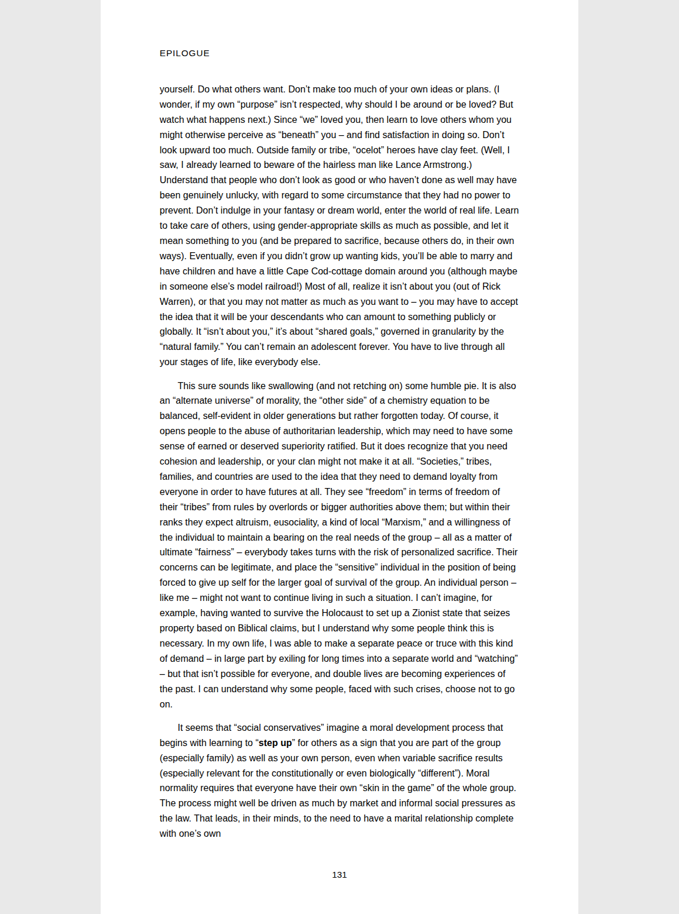EPILOGUE
yourself. Do what others want. Don’t make too much of your own ideas or plans. (I wonder, if my own “purpose” isn’t respected, why should I be around or be loved? But watch what happens next.) Since “we” loved you, then learn to love others whom you might otherwise perceive as “beneath” you – and find satisfaction in doing so. Don’t look upward too much. Outside family or tribe, “ocelot” heroes have clay feet. (Well, I saw, I already learned to beware of the hairless man like Lance Armstrong.) Understand that people who don’t look as good or who haven’t done as well may have been genuinely unlucky, with regard to some circumstance that they had no power to prevent. Don’t indulge in your fantasy or dream world, enter the world of real life. Learn to take care of others, using gender-appropriate skills as much as possible, and let it mean something to you (and be prepared to sacrifice, because others do, in their own ways). Eventually, even if you didn’t grow up wanting kids, you’ll be able to marry and have children and have a little Cape Cod-cottage domain around you (although maybe in someone else’s model railroad!) Most of all, realize it isn’t about you (out of Rick Warren), or that you may not matter as much as you want to – you may have to accept the idea that it will be your descendants who can amount to something publicly or globally. It “isn’t about you,” it’s about “shared goals,” governed in granularity by the “natural family.” You can’t remain an adolescent forever. You have to live through all your stages of life, like everybody else.
This sure sounds like swallowing (and not retching on) some humble pie. It is also an “alternate universe” of morality, the “other side” of a chemistry equation to be balanced, self-evident in older generations but rather forgotten today. Of course, it opens people to the abuse of authoritarian leadership, which may need to have some sense of earned or deserved superiority ratified. But it does recognize that you need cohesion and leadership, or your clan might not make it at all. “Societies,” tribes, families, and countries are used to the idea that they need to demand loyalty from everyone in order to have futures at all. They see “freedom” in terms of freedom of their “tribes” from rules by overlords or bigger authorities above them; but within their ranks they expect altruism, eusociality, a kind of local “Marxism,” and a willingness of the individual to maintain a bearing on the real needs of the group – all as a matter of ultimate “fairness” – everybody takes turns with the risk of personalized sacrifice. Their concerns can be legitimate, and place the “sensitive” individual in the position of being forced to give up self for the larger goal of survival of the group. An individual person – like me – might not want to continue living in such a situation. I can’t imagine, for example, having wanted to survive the Holocaust to set up a Zionist state that seizes property based on Biblical claims, but I understand why some people think this is necessary. In my own life, I was able to make a separate peace or truce with this kind of demand – in large part by exiling for long times into a separate world and “watching” – but that isn’t possible for everyone, and double lives are becoming experiences of the past. I can understand why some people, faced with such crises, choose not to go on.
It seems that “social conservatives” imagine a moral development process that begins with learning to “step up” for others as a sign that you are part of the group (especially family) as well as your own person, even when variable sacrifice results (especially relevant for the constitutionally or even biologically “different”). Moral normality requires that everyone have their own “skin in the game” of the whole group. The process might well be driven as much by market and informal social pressures as the law. That leads, in their minds, to the need to have a marital relationship complete with one’s own
131